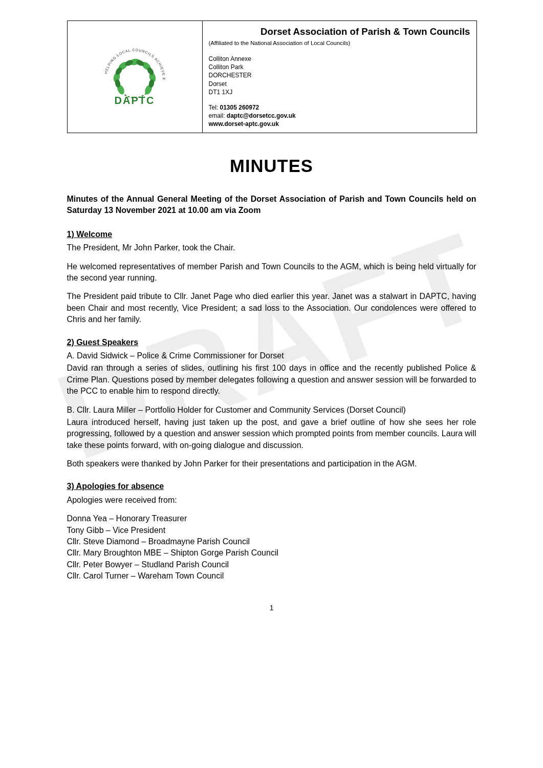HELPING LOCAL COUNCILS ACHIEVE EXCELLENCE DAPTC
Dorset Association of Parish & Town Councils
(Affiliated to the National Association of Local Councils)
Colliton Annexe
Colliton Park
DORCHESTER
Dorset
DT1 1XJ
Tel: 01305 260972
email: daptc@dorsetcc.gov.uk
www.dorset-aptc.gov.uk
MINUTES
Minutes of the Annual General Meeting of the Dorset Association of Parish and Town Councils held on Saturday 13 November 2021 at 10.00 am via Zoom
1) Welcome
The President, Mr John Parker, took the Chair.
He welcomed representatives of member Parish and Town Councils to the AGM, which is being held virtually for the second year running.
The President paid tribute to Cllr. Janet Page who died earlier this year. Janet was a stalwart in DAPTC, having been Chair and most recently, Vice President; a sad loss to the Association. Our condolences were offered to Chris and her family.
2) Guest Speakers
A. David Sidwick – Police & Crime Commissioner for Dorset
David ran through a series of slides, outlining his first 100 days in office and the recently published Police & Crime Plan. Questions posed by member delegates following a question and answer session will be forwarded to the PCC to enable him to respond directly.
B. Cllr. Laura Miller – Portfolio Holder for Customer and Community Services (Dorset Council)
Laura introduced herself, having just taken up the post, and gave a brief outline of how she sees her role progressing, followed by a question and answer session which prompted points from member councils. Laura will take these points forward, with on-going dialogue and discussion.
Both speakers were thanked by John Parker for their presentations and participation in the AGM.
3) Apologies for absence
Apologies were received from:
Donna Yea – Honorary Treasurer
Tony Gibb – Vice President
Cllr. Steve Diamond – Broadmayne Parish Council
Cllr. Mary Broughton MBE – Shipton Gorge Parish Council
Cllr. Peter Bowyer – Studland Parish Council
Cllr. Carol Turner – Wareham Town Council
1